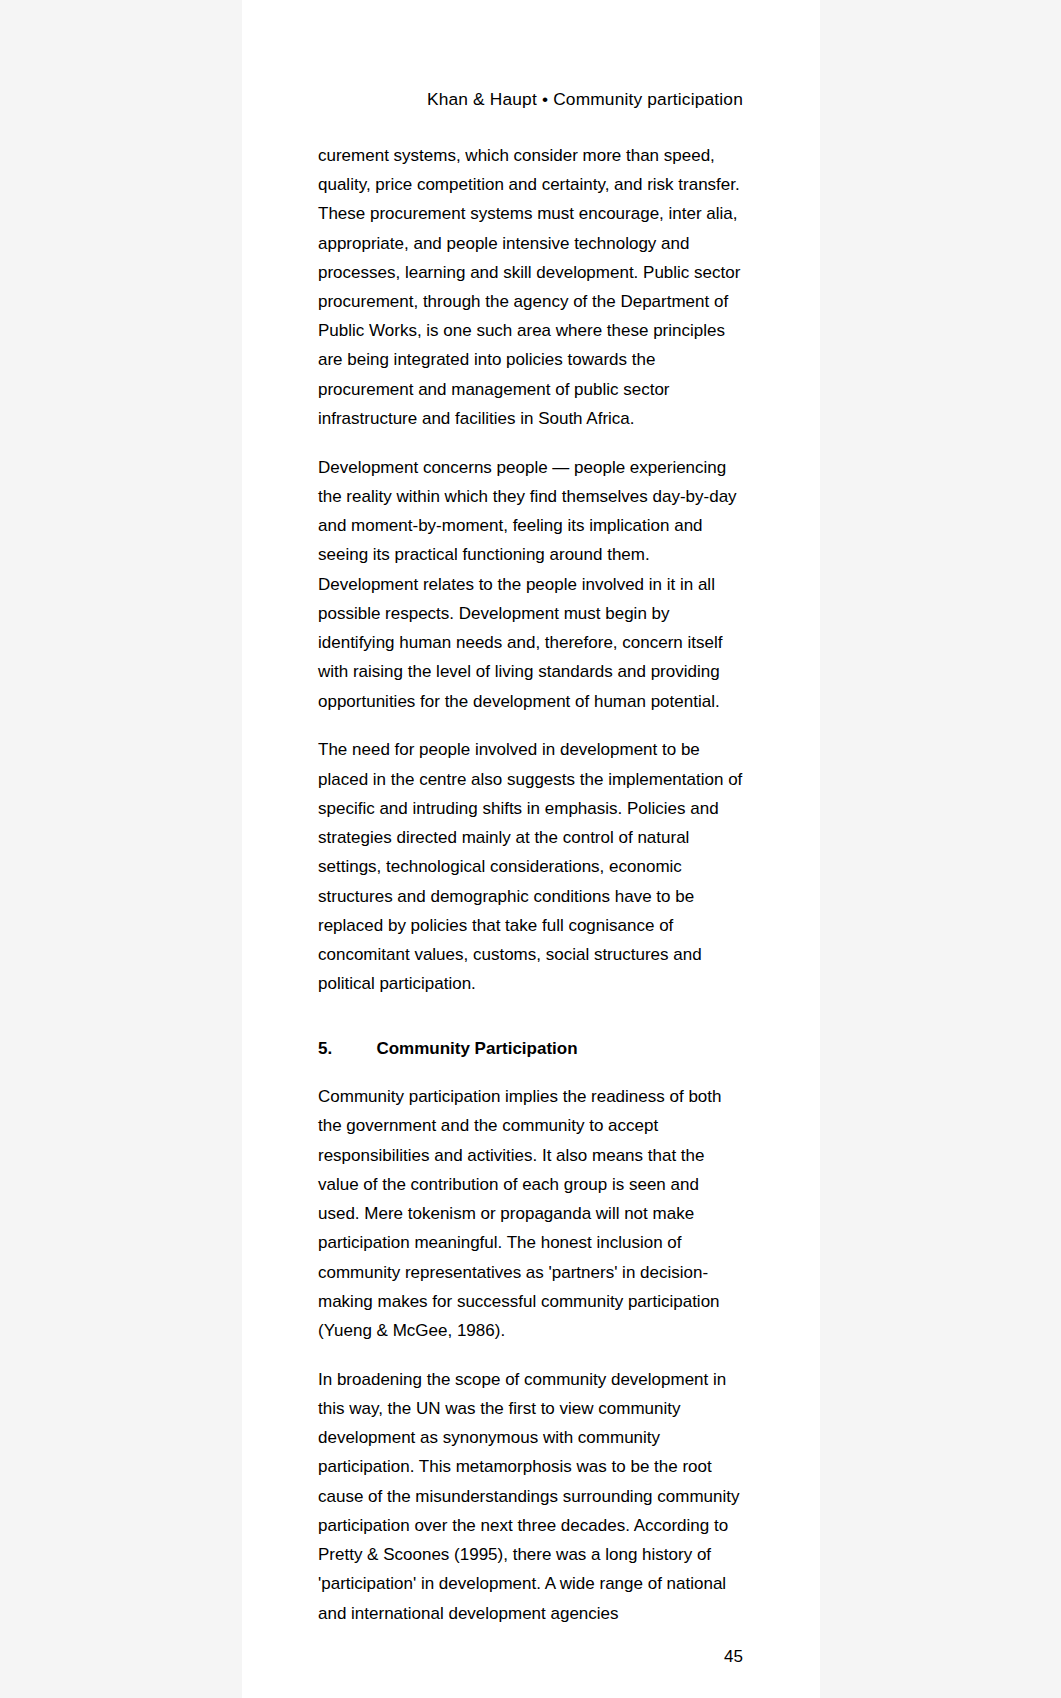Khan & Haupt • Community participation
curement systems, which consider more than speed, quality, price competition and certainty, and risk transfer. These procurement systems must encourage, inter alia, appropriate, and people intensive technology and processes, learning and skill development. Public sector procurement, through the agency of the Department of Public Works, is one such area where these principles are being integrated into policies towards the procurement and management of public sector infrastructure and facilities in South Africa.
Development concerns people — people experiencing the reality within which they find themselves day-by-day and moment-by-moment, feeling its implication and seeing its practical functioning around them. Development relates to the people involved in it in all possible respects. Development must begin by identifying human needs and, therefore, concern itself with raising the level of living standards and providing opportunities for the development of human potential.
The need for people involved in development to be placed in the centre also suggests the implementation of specific and intruding shifts in emphasis. Policies and strategies directed mainly at the control of natural settings, technological considerations, economic structures and demographic conditions have to be replaced by policies that take full cognisance of concomitant values, customs, social structures and political participation.
5. Community Participation
Community participation implies the readiness of both the government and the community to accept responsibilities and activities. It also means that the value of the contribution of each group is seen and used. Mere tokenism or propaganda will not make participation meaningful. The honest inclusion of community representatives as 'partners' in decision- making makes for successful community participation (Yueng & McGee, 1986).
In broadening the scope of community development in this way, the UN was the first to view community development as synonymous with community participation. This metamorphosis was to be the root cause of the misunderstandings surrounding community participation over the next three decades. According to Pretty & Scoones (1995), there was a long history of 'participation' in development. A wide range of national and international development agencies
45